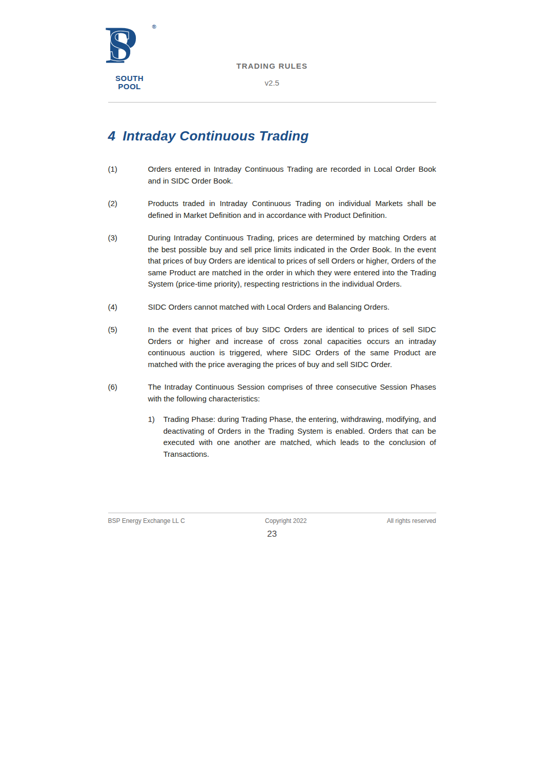P S ®
South
Pool
TRADING RULES
v2.5
4 Intraday Continuous Trading
(1) Orders entered in Intraday Continuous Trading are recorded in Local Order Book and in SIDC Order Book.
(2) Products traded in Intraday Continuous Trading on individual Markets shall be defined in Market Definition and in accordance with Product Definition.
(3) During Intraday Continuous Trading, prices are determined by matching Orders at the best possible buy and sell price limits indicated in the Order Book. In the event that prices of buy Orders are identical to prices of sell Orders or higher, Orders of the same Product are matched in the order in which they were entered into the Trading System (price-time priority), respecting restrictions in the individual Orders.
(4) SIDC Orders cannot matched with Local Orders and Balancing Orders.
(5) In the event that prices of buy SIDC Orders are identical to prices of sell SIDC Orders or higher and increase of cross zonal capacities occurs an intraday continuous auction is triggered, where SIDC Orders of the same Product are matched with the price averaging the prices of buy and sell SIDC Order.
(6) The Intraday Continuous Session comprises of three consecutive Session Phases with the following characteristics:
1) Trading Phase: during Trading Phase, the entering, withdrawing, modifying, and deactivating of Orders in the Trading System is enabled. Orders that can be executed with one another are matched, which leads to the conclusion of Transactions.
BSP Energy Exchange LL C Copyright 2022 All rights reserved
23